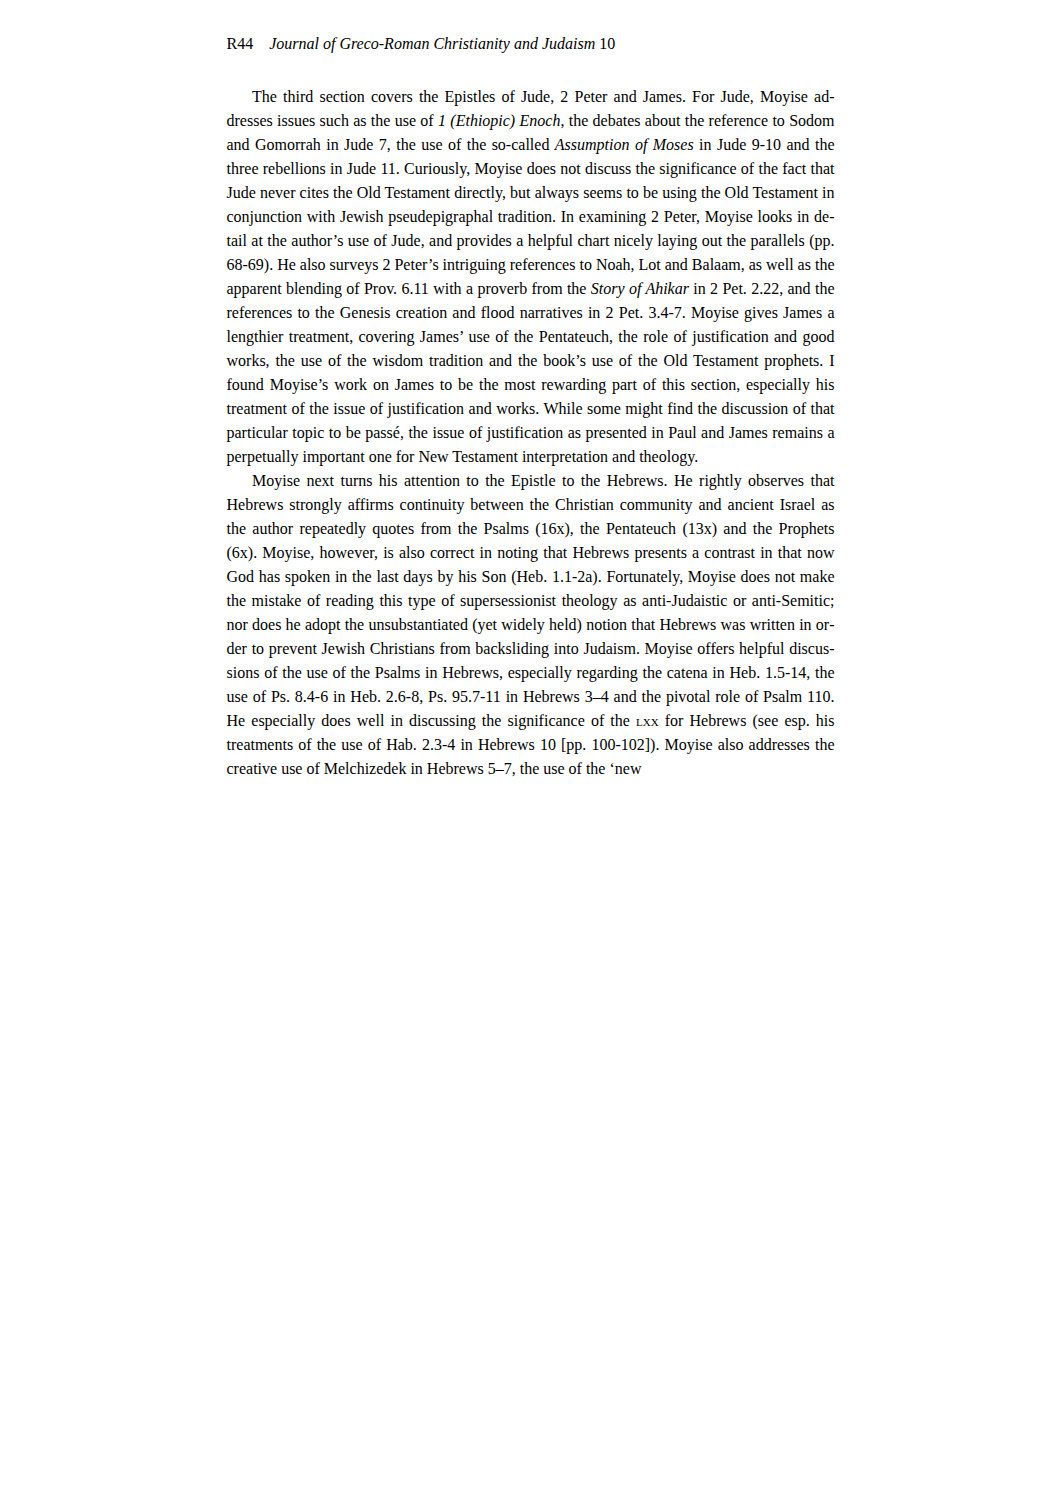R44 Journal of Greco-Roman Christianity and Judaism 10
The third section covers the Epistles of Jude, 2 Peter and James. For Jude, Moyise addresses issues such as the use of 1 (Ethiopic) Enoch, the debates about the reference to Sodom and Gomorrah in Jude 7, the use of the so-called Assumption of Moses in Jude 9-10 and the three rebellions in Jude 11. Curiously, Moyise does not discuss the significance of the fact that Jude never cites the Old Testament directly, but always seems to be using the Old Testament in conjunction with Jewish pseudepigraphal tradition. In examining 2 Peter, Moyise looks in detail at the author’s use of Jude, and provides a helpful chart nicely laying out the parallels (pp. 68-69). He also surveys 2 Peter’s intriguing references to Noah, Lot and Balaam, as well as the apparent blending of Prov. 6.11 with a proverb from the Story of Ahikar in 2 Pet. 2.22, and the references to the Genesis creation and flood narratives in 2 Pet. 3.4-7. Moyise gives James a lengthier treatment, covering James’ use of the Pentateuch, the role of justification and good works, the use of the wisdom tradition and the book’s use of the Old Testament prophets. I found Moyise’s work on James to be the most rewarding part of this section, especially his treatment of the issue of justification and works. While some might find the discussion of that particular topic to be passé, the issue of justification as presented in Paul and James remains a perpetually important one for New Testament interpretation and theology.
Moyise next turns his attention to the Epistle to the Hebrews. He rightly observes that Hebrews strongly affirms continuity between the Christian community and ancient Israel as the author repeatedly quotes from the Psalms (16x), the Pentateuch (13x) and the Prophets (6x). Moyise, however, is also correct in noting that Hebrews presents a contrast in that now God has spoken in the last days by his Son (Heb. 1.1-2a). Fortunately, Moyise does not make the mistake of reading this type of supersessionist theology as anti-Judaistic or anti-Semitic; nor does he adopt the unsubstantiated (yet widely held) notion that Hebrews was written in order to prevent Jewish Christians from backsliding into Judaism. Moyise offers helpful discussions of the use of the Psalms in Hebrews, especially regarding the catena in Heb. 1.5-14, the use of Ps. 8.4-6 in Heb. 2.6-8, Ps. 95.7-11 in Hebrews 3–4 and the pivotal role of Psalm 110. He especially does well in discussing the significance of the lxx for Hebrews (see esp. his treatments of the use of Hab. 2.3-4 in Hebrews 10 [pp. 100-102]). Moyise also addresses the creative use of Melchizedek in Hebrews 5–7, the use of the ‘new